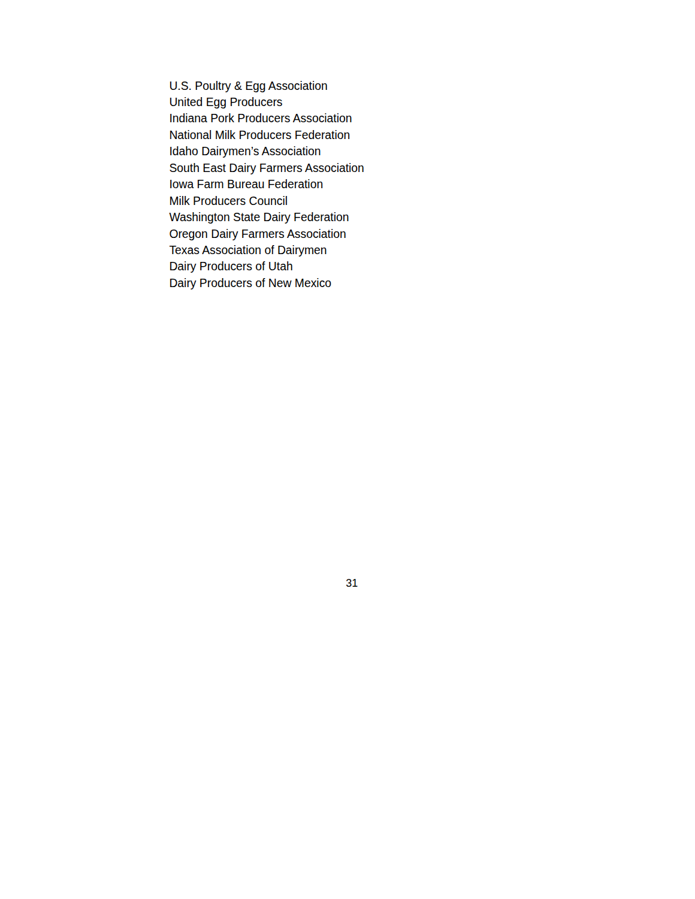U.S. Poultry & Egg Association
United Egg Producers
Indiana Pork Producers Association
National Milk Producers Federation
Idaho Dairymen’s Association
South East Dairy Farmers Association
Iowa Farm Bureau Federation
Milk Producers Council
Washington State Dairy Federation
Oregon Dairy Farmers Association
Texas Association of Dairymen
Dairy Producers of Utah
Dairy Producers of New Mexico
31